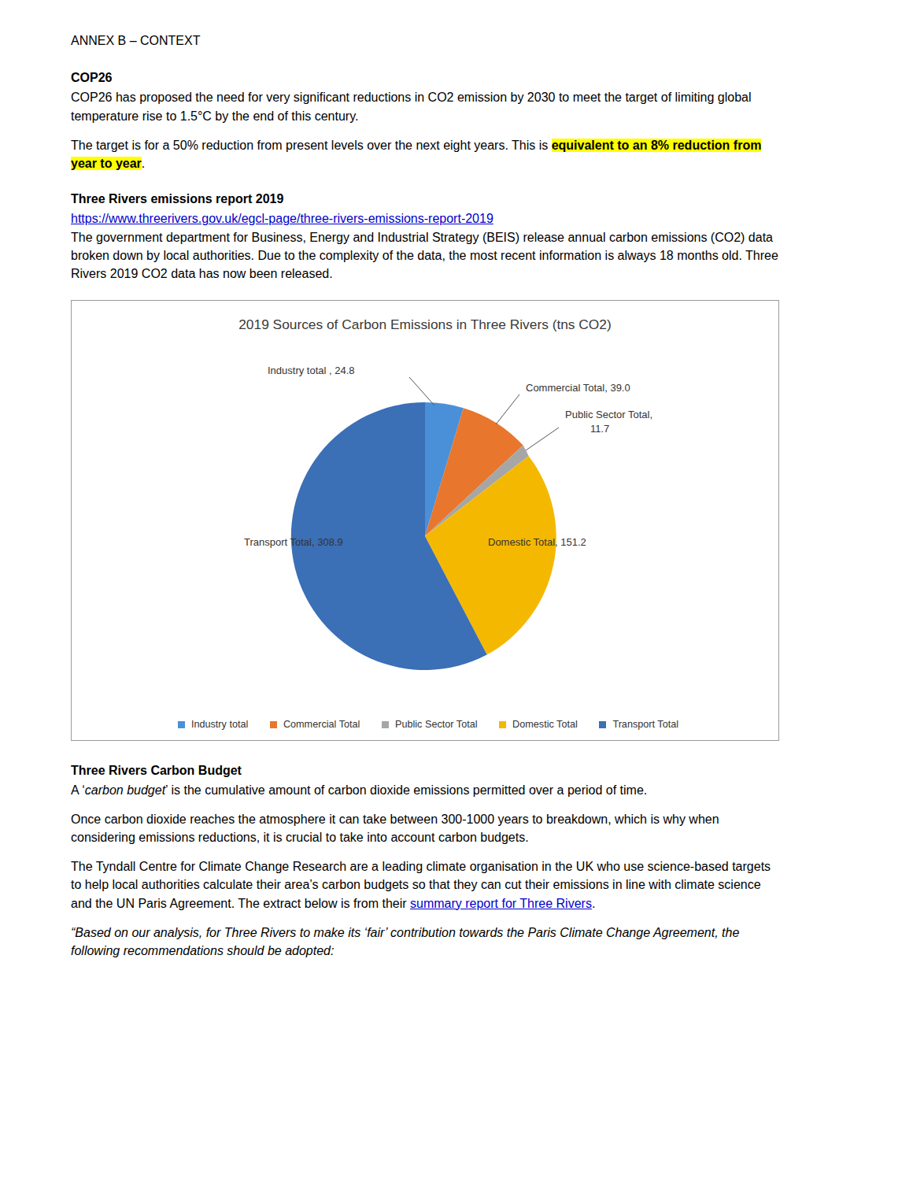ANNEX B – CONTEXT
COP26
COP26 has proposed the need for very significant reductions in CO2 emission by 2030 to meet the target of limiting global temperature rise to 1.5°C by the end of this century.
The target is for a 50% reduction from present levels over the next eight years. This is equivalent to an 8% reduction from year to year.
Three Rivers emissions report 2019
https://www.threerivers.gov.uk/egcl-page/three-rivers-emissions-report-2019
The government department for Business, Energy and Industrial Strategy (BEIS) release annual carbon emissions (CO2) data broken down by local authorities. Due to the complexity of the data, the most recent information is always 18 months old. Three Rivers 2019 CO2 data has now been released.
2019 Sources of Carbon Emissions in Three Rivers (tns CO2)
Industry total , 24.8 Commercial Total, 39.0 Public Sector Total, 11.7 Domestic Total, 151.2 Transport Total, 308.9
Industry total Commercial Total Public Sector Total Domestic Total Transport Total
Three Rivers Carbon Budget
A ‘carbon budget’ is the cumulative amount of carbon dioxide emissions permitted over a period of time.
Once carbon dioxide reaches the atmosphere it can take between 300-1000 years to breakdown, which is why when considering emissions reductions, it is crucial to take into account carbon budgets.
The Tyndall Centre for Climate Change Research are a leading climate organisation in the UK who use science-based targets to help local authorities calculate their area’s carbon budgets so that they can cut their emissions in line with climate science and the UN Paris Agreement. The extract below is from their summary report for Three Rivers.
“Based on our analysis, for Three Rivers to make its ‘fair’ contribution towards the Paris Climate Change Agreement, the following recommendations should be adopted: